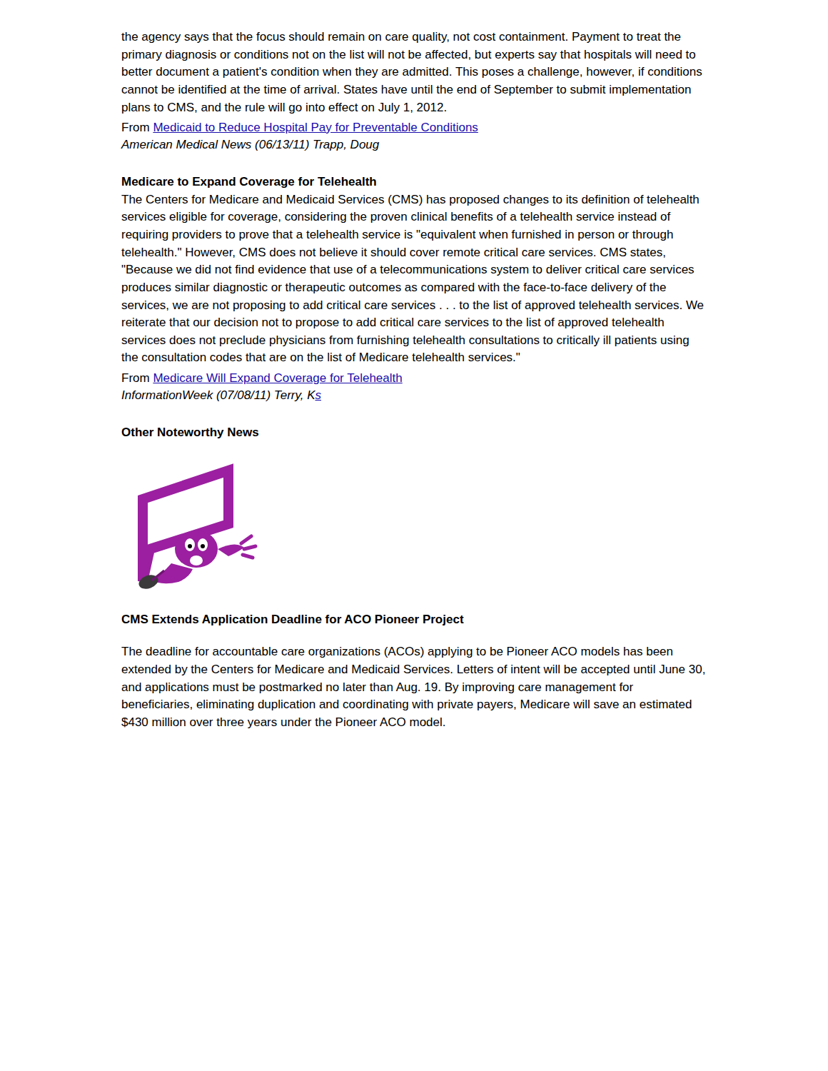the agency says that the focus should remain on care quality, not cost containment. Payment to treat the primary diagnosis or conditions not on the list will not be affected, but experts say that hospitals will need to better document a patient's condition when they are admitted. This poses a challenge, however, if conditions cannot be identified at the time of arrival. States have until the end of September to submit implementation plans to CMS, and the rule will go into effect on July 1, 2012.
From Medicaid to Reduce Hospital Pay for Preventable Conditions
American Medical News (06/13/11) Trapp, Doug
Medicare to Expand Coverage for Telehealth
The Centers for Medicare and Medicaid Services (CMS) has proposed changes to its definition of telehealth services eligible for coverage, considering the proven clinical benefits of a telehealth service instead of requiring providers to prove that a telehealth service is "equivalent when furnished in person or through telehealth." However, CMS does not believe it should cover remote critical care services. CMS states, "Because we did not find evidence that use of a telecommunications system to deliver critical care services produces similar diagnostic or therapeutic outcomes as compared with the face-to-face delivery of the services, we are not proposing to add critical care services . . . to the list of approved telehealth services. We reiterate that our decision not to propose to add critical care services to the list of approved telehealth services does not preclude physicians from furnishing telehealth consultations to critically ill patients using the consultation codes that are on the list of Medicare telehealth services."
From Medicare Will Expand Coverage for Telehealth
InformationWeek (07/08/11) Terry, Ks
Other Noteworthy News
CMS Extends Application Deadline for ACO Pioneer Project
The deadline for accountable care organizations (ACOs) applying to be Pioneer ACO models has been extended by the Centers for Medicare and Medicaid Services. Letters of intent will be accepted until June 30, and applications must be postmarked no later than Aug. 19. By improving care management for beneficiaries, eliminating duplication and coordinating with private payers, Medicare will save an estimated $430 million over three years under the Pioneer ACO model.